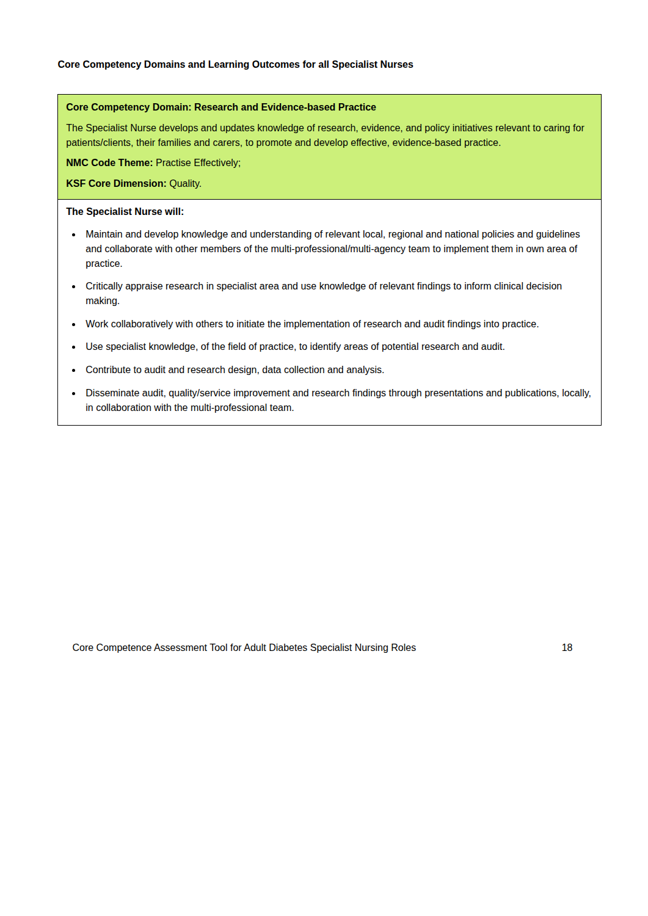Core Competency Domains and Learning Outcomes for all Specialist Nurses
Core Competency Domain: Research and Evidence-based Practice
The Specialist Nurse develops and updates knowledge of research, evidence, and policy initiatives relevant to caring for patients/clients, their families and carers, to promote and develop effective, evidence-based practice.
NMC Code Theme: Practise Effectively;
KSF Core Dimension: Quality.
The Specialist Nurse will:
Maintain and develop knowledge and understanding of relevant local, regional and national policies and guidelines and collaborate with other members of the multi-professional/multi-agency team to implement them in own area of practice.
Critically appraise research in specialist area and use knowledge of relevant findings to inform clinical decision making.
Work collaboratively with others to initiate the implementation of research and audit findings into practice.
Use specialist knowledge, of the field of practice, to identify areas of potential research and audit.
Contribute to audit and research design, data collection and analysis.
Disseminate audit, quality/service improvement and research findings through presentations and publications, locally, in collaboration with the multi-professional team.
Core Competence Assessment Tool for Adult Diabetes Specialist Nursing Roles 18